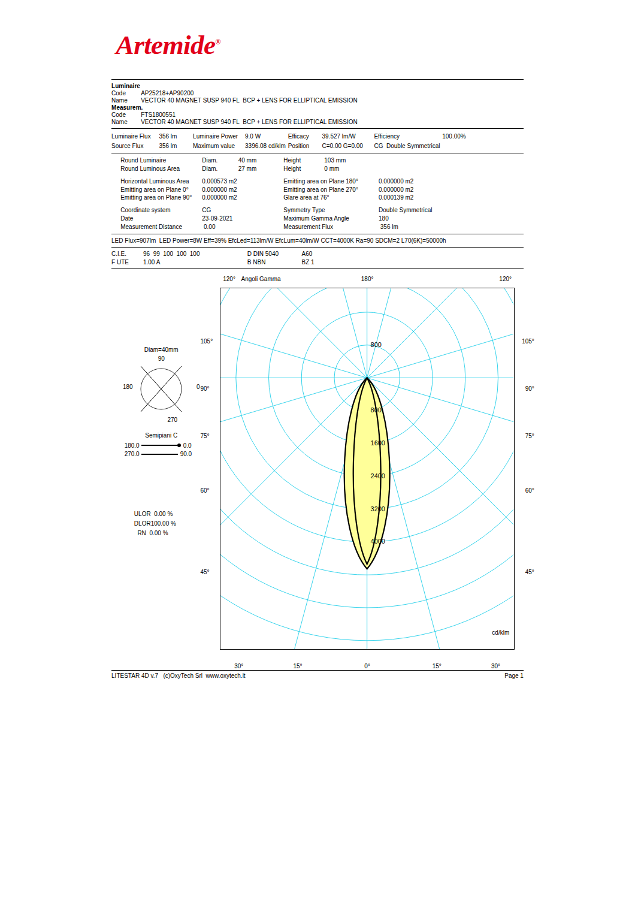Artemide®
| Luminaire |
| Code | AP25218+AP90200 |
| Name | VECTOR 40 MAGNET SUSP 940 FL BCP + LENS FOR ELLIPTICAL EMISSION |
| Measurem. |
| Code | FTS1800551 |
| Name | VECTOR 40 MAGNET SUSP 940 FL BCP + LENS FOR ELLIPTICAL EMISSION |
| Luminaire Flux | 356 lm | Luminaire Power | 9.0 W | Efficacy | 39.527 lm/W | Efficiency | 100.00% |
| Source Flux | 356 lm | Maximum value | 3396.08 cd/klm | Position | C=0.00 G=0.00 | CG Double Symmetrical | |
| Round Luminaire | Diam. | 40 mm | Height | 103 mm | |
| Round Luminous Area | Diam. | 27 mm | Height | 0 mm | |
| Horizontal Luminous Area | 0.000573 m2 | Emitting area on Plane 180° | 0.000000 m2 |
| Emitting area on Plane 0° | 0.000000 m2 | Emitting area on Plane 270° | 0.000000 m2 |
| Emitting area on Plane 90° | 0.000000 m2 | Glare area at 76° | 0.000139 m2 |
| Coordinate system | CG | Symmetry Type | Double Symmetrical |
| Date | 23-09-2021 | Maximum Gamma Angle | 180 |
| Measurement Distance | 0.00 | Measurement Flux | 356 lm |
LED Flux=907lm LED Power=8W Eff=39% EfcLed=113lm/W EfcLum=40lm/W CCT=4000K Ra=90 SDCM=2 L70(6K)=50000h
| C.I.E. | 96 99 100 100 100 | D DIN 5040 | A60 |
| F UTE | 1.00 A | B NBN | BZ 1 |
Diam=40mm
90 0 180 270
Semipiani C
180.0 0.0
270.0 90.0
ULOR 0.00 %
DLOR100.00 %
RN 0.00 %
120° Angoli Gamma 180° 120°
105° 105° 90° 90° 75° 75° 60° 60° 45° 45°
30° 15° 0° 15° 30°
cd/klm
800 800 1600 2400 3200 4000
LITESTAR 4D v.7 (c)OxyTech Srl www.oxytech.it Page 1